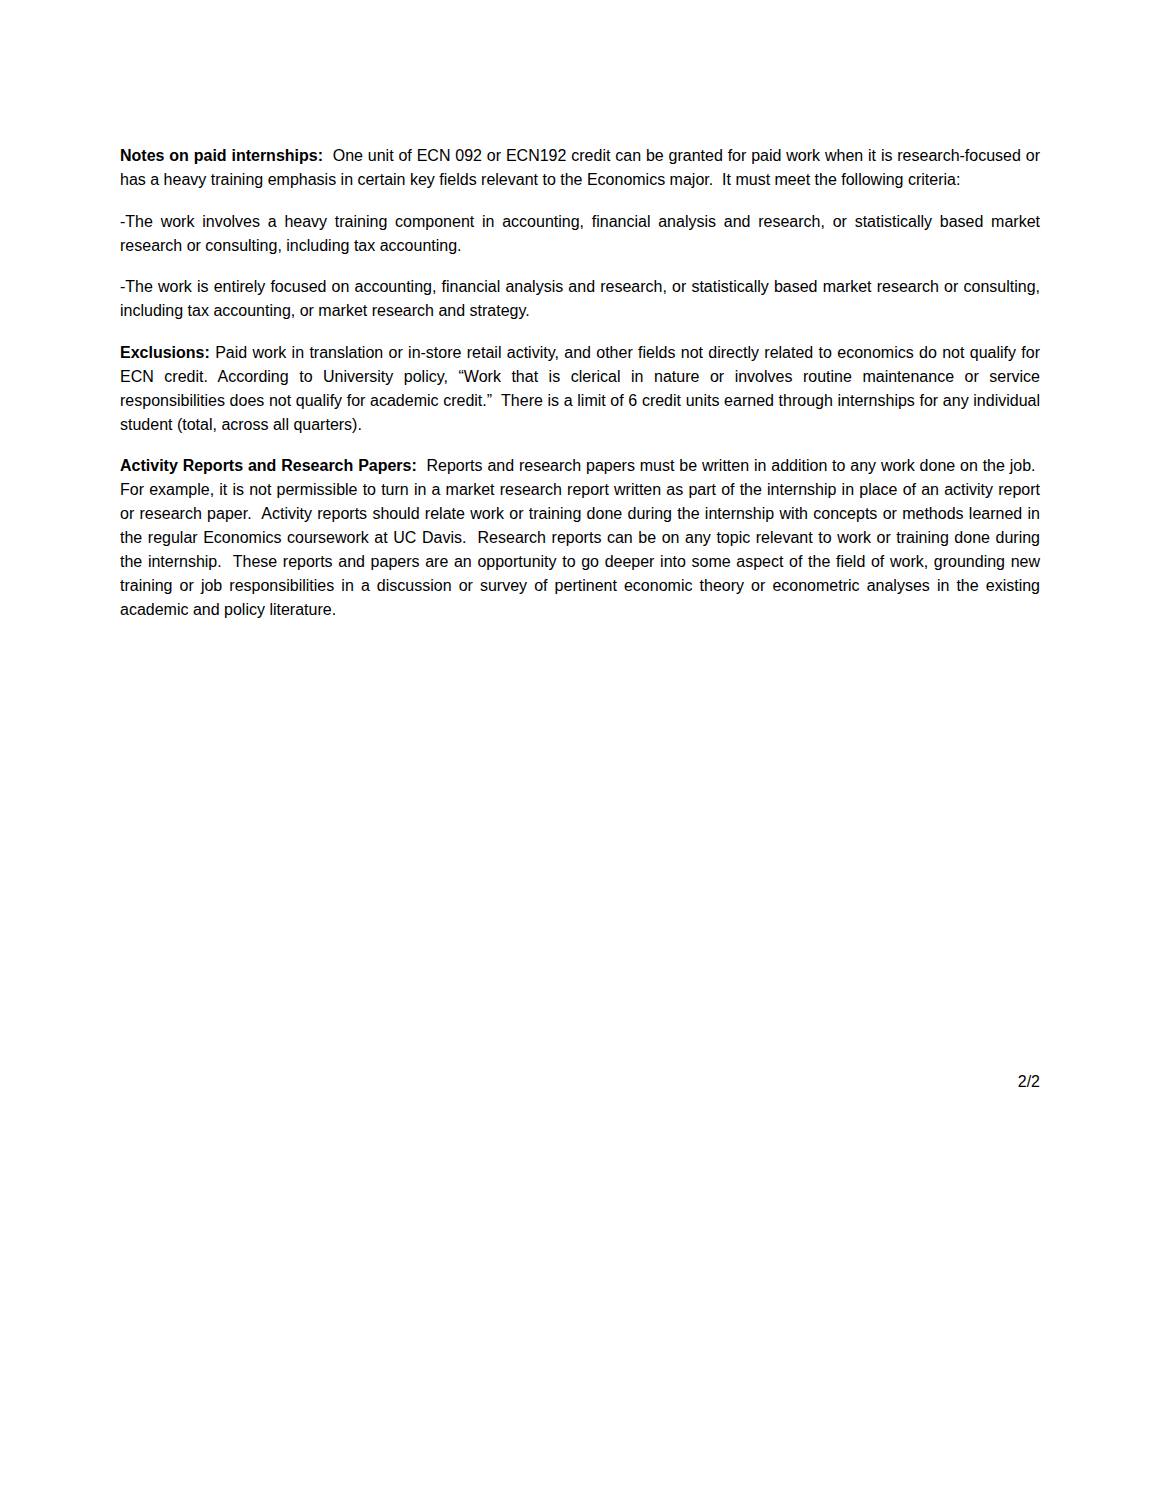Notes on paid internships: One unit of ECN 092 or ECN192 credit can be granted for paid work when it is research-focused or has a heavy training emphasis in certain key fields relevant to the Economics major. It must meet the following criteria:
-The work involves a heavy training component in accounting, financial analysis and research, or statistically based market research or consulting, including tax accounting.
-The work is entirely focused on accounting, financial analysis and research, or statistically based market research or consulting, including tax accounting, or market research and strategy.
Exclusions: Paid work in translation or in-store retail activity, and other fields not directly related to economics do not qualify for ECN credit. According to University policy, “Work that is clerical in nature or involves routine maintenance or service responsibilities does not qualify for academic credit.” There is a limit of 6 credit units earned through internships for any individual student (total, across all quarters).
Activity Reports and Research Papers: Reports and research papers must be written in addition to any work done on the job. For example, it is not permissible to turn in a market research report written as part of the internship in place of an activity report or research paper. Activity reports should relate work or training done during the internship with concepts or methods learned in the regular Economics coursework at UC Davis. Research reports can be on any topic relevant to work or training done during the internship. These reports and papers are an opportunity to go deeper into some aspect of the field of work, grounding new training or job responsibilities in a discussion or survey of pertinent economic theory or econometric analyses in the existing academic and policy literature.
2/2